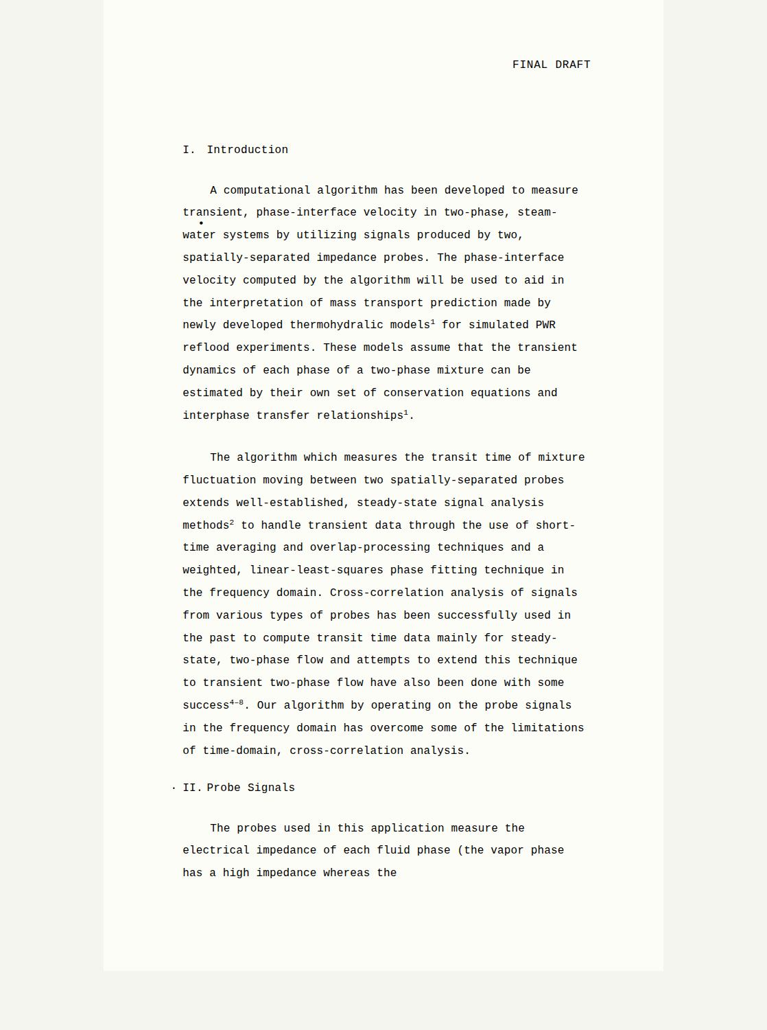FINAL DRAFT
I. Introduction
A computational algorithm has been developed to measure transient, phase-interface velocity in two-phase, steam-water systems by utilizing signals produced by two, spatially-separated impedance probes. The phase-interface velocity computed by the algorithm will be used to aid in the interpretation of mass transport prediction made by newly developed thermohydralic models1 for simulated PWR reflood experiments. These models assume that the transient dynamics of each phase of a two-phase mixture can be estimated by their own set of conservation equations and interphase transfer relationships1.
The algorithm which measures the transit time of mixture fluctuation moving between two spatially-separated probes extends well-established, steady-state signal analysis methods2 to handle transient data through the use of short-time averaging and overlap-processing techniques and a weighted, linear-least-squares phase fitting technique in the frequency domain. Cross-correlation analysis of signals from various types of probes has been successfully used in the past to compute transit time data mainly for steady-state, two-phase flow and attempts to extend this technique to transient two-phase flow have also been done with some success4–8. Our algorithm by operating on the probe signals in the frequency domain has overcome some of the limitations of time-domain, cross-correlation analysis.
II. Probe Signals
The probes used in this application measure the electrical impedance of each fluid phase (the vapor phase has a high impedance whereas the